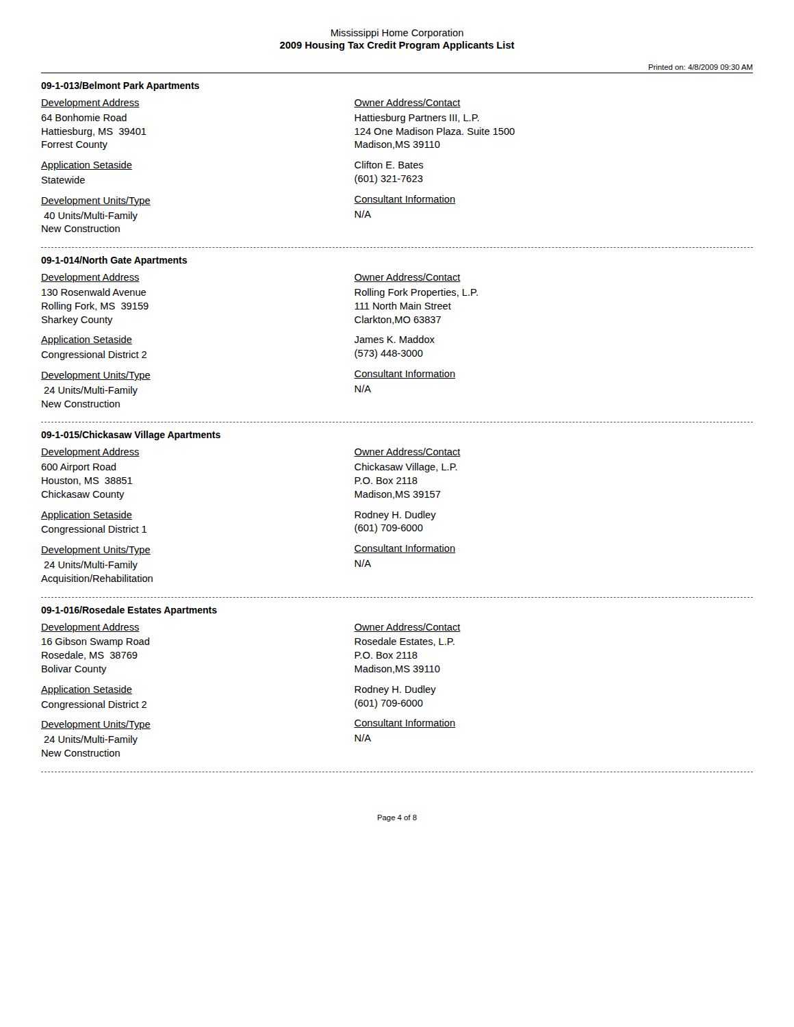Mississippi Home Corporation
2009 Housing Tax Credit Program Applicants List
Printed on: 4/8/2009 09:30 AM
09-1-013/Belmont Park Apartments
| Development Address 64 Bonhomie Road Hattiesburg, MS 39401 Forrest County Application Setaside Statewide Development Units/Type 40 Units/Multi-Family New Construction | Owner Address/Contact Hattiesburg Partners III, L.P. 124 One Madison Plaza. Suite 1500 Madison,MS 39110 Clifton E. Bates (601) 321-7623 Consultant Information N/A |
09-1-014/North Gate Apartments
| Development Address 130 Rosenwald Avenue Rolling Fork, MS 39159 Sharkey County Application Setaside Congressional District 2 Development Units/Type 24 Units/Multi-Family New Construction | Owner Address/Contact Rolling Fork Properties, L.P. 111 North Main Street Clarkton,MO 63837 James K. Maddox (573) 448-3000 Consultant Information N/A |
09-1-015/Chickasaw Village Apartments
| Development Address 600 Airport Road Houston, MS 38851 Chickasaw County Application Setaside Congressional District 1 Development Units/Type 24 Units/Multi-Family Acquisition/Rehabilitation | Owner Address/Contact Chickasaw Village, L.P. P.O. Box 2118 Madison,MS 39157 Rodney H. Dudley (601) 709-6000 Consultant Information N/A |
09-1-016/Rosedale Estates Apartments
| Development Address 16 Gibson Swamp Road Rosedale, MS 38769 Bolivar County Application Setaside Congressional District 2 Development Units/Type 24 Units/Multi-Family New Construction | Owner Address/Contact Rosedale Estates, L.P. P.O. Box 2118 Madison,MS 39110 Rodney H. Dudley (601) 709-6000 Consultant Information N/A |
Page 4 of 8